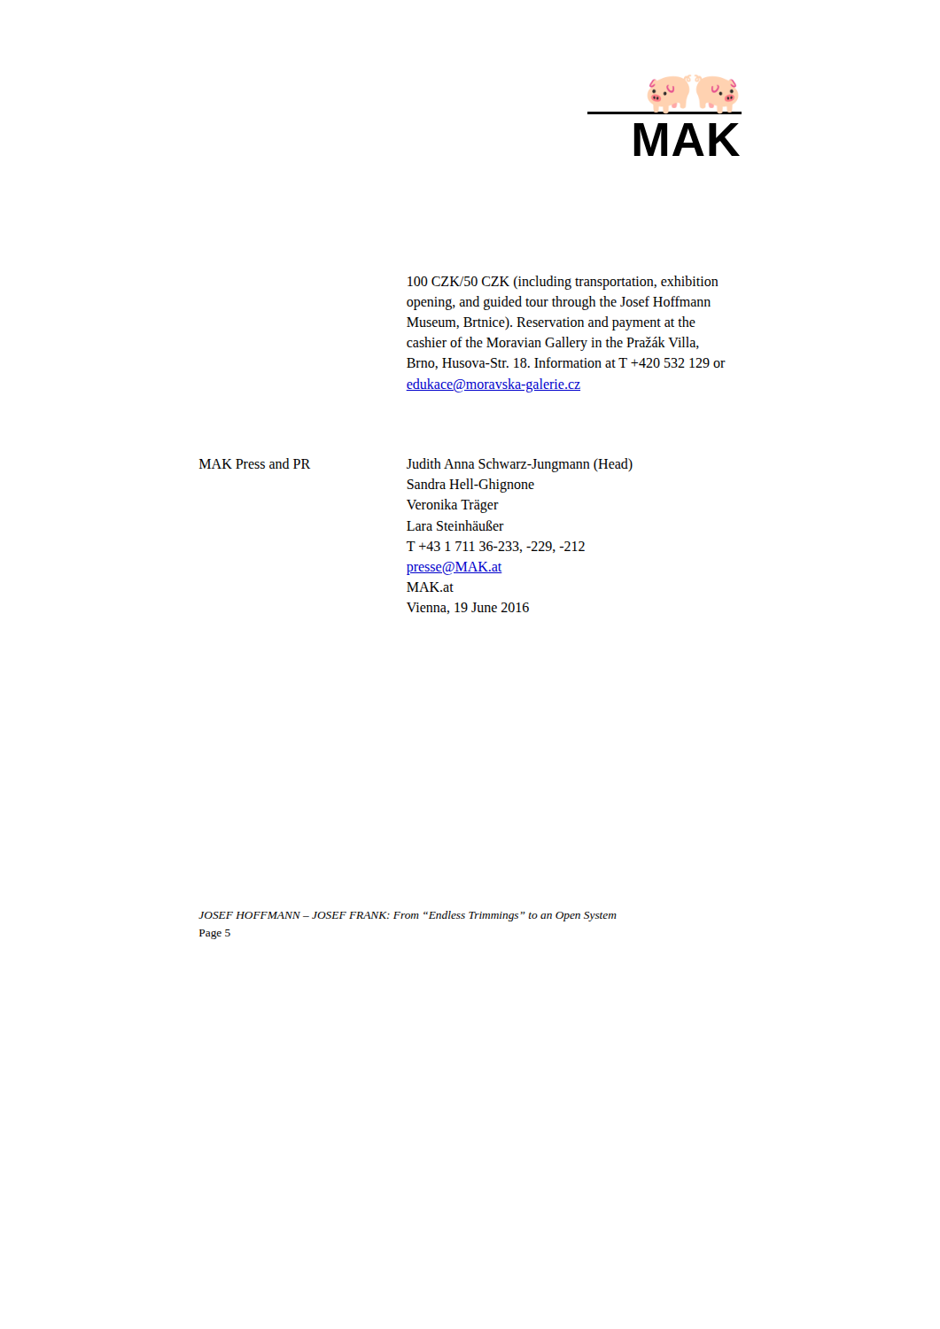🐖🐖
MAK
100 CZK/50 CZK (including transportation, exhibition opening, and guided tour through the Josef Hoffmann Museum, Brtnice). Reservation and payment at the cashier of the Moravian Gallery in the Pražák Villa, Brno, Husova-Str. 18. Information at T +420 532 129 or edukace@moravska-galerie.cz
MAK Press and PR
Judith Anna Schwarz-Jungmann (Head)
Sandra Hell-Ghignone
Veronika Träger
Lara Steinhäußer
T +43 1 711 36-233, -229, -212
presse@MAK.at
MAK.at
Vienna, 19 June 2016
JOSEF HOFFMANN – JOSEF FRANK: From “Endless Trimmings” to an Open System
Page 5